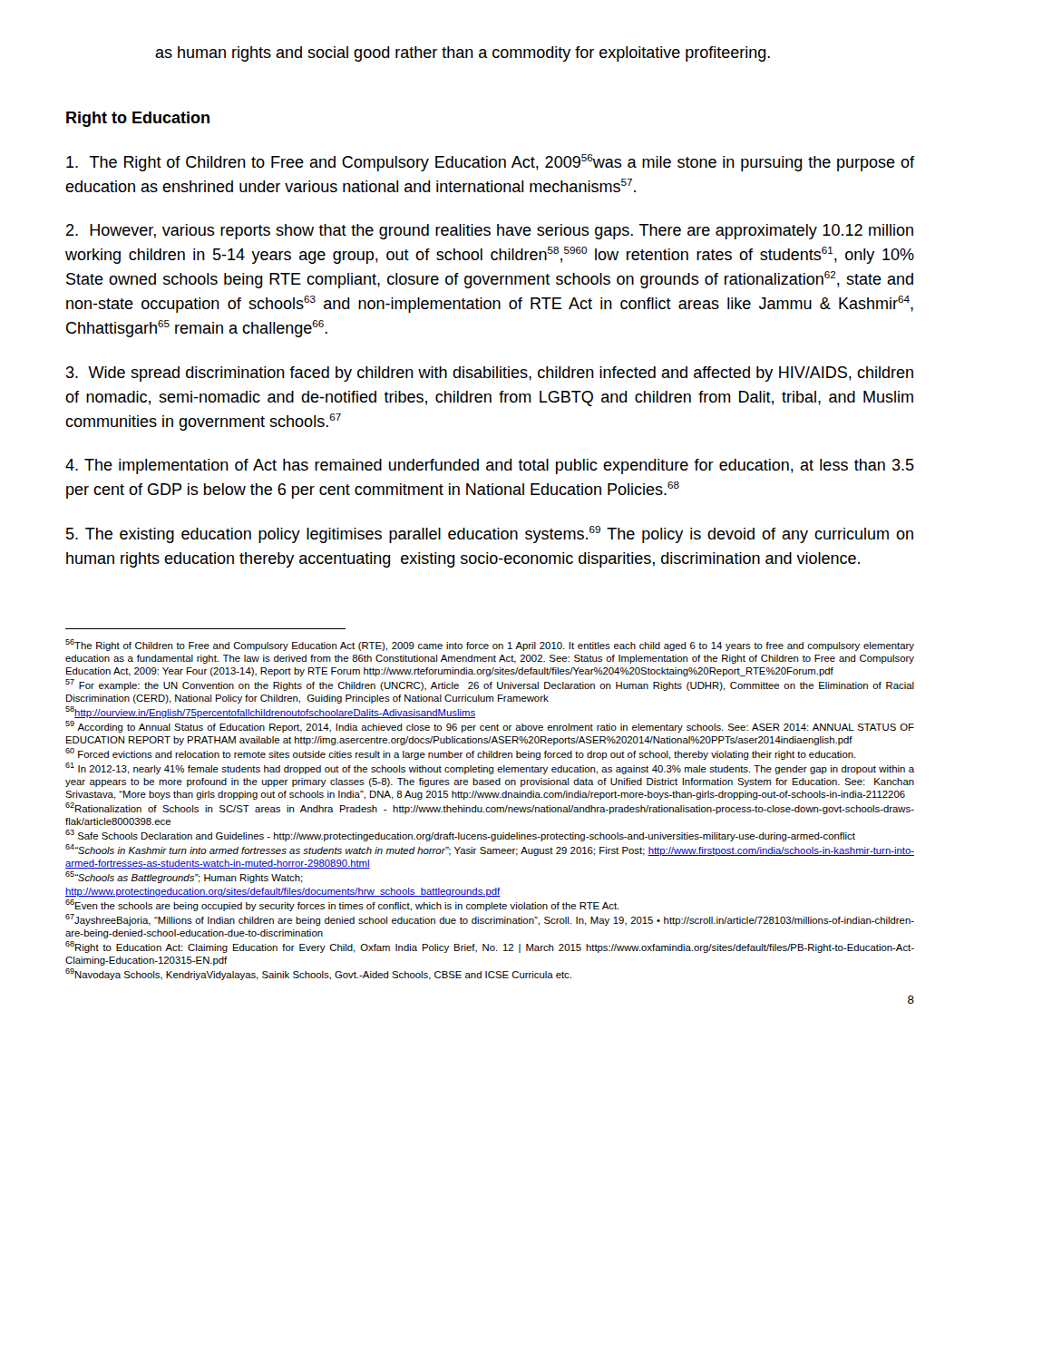as human rights and social good rather than a commodity for exploitative profiteering.
Right to Education
1. The Right of Children to Free and Compulsory Education Act, 200956was a mile stone in pursuing the purpose of education as enshrined under various national and international mechanisms57.
2. However, various reports show that the ground realities have serious gaps. There are approximately 10.12 million working children in 5-14 years age group, out of school children58,5960 low retention rates of students61, only 10% State owned schools being RTE compliant, closure of government schools on grounds of rationalization62, state and non-state occupation of schools63 and non-implementation of RTE Act in conflict areas like Jammu & Kashmir64, Chhattisgarh65 remain a challenge66.
3. Wide spread discrimination faced by children with disabilities, children infected and affected by HIV/AIDS, children of nomadic, semi-nomadic and de-notified tribes, children from LGBTQ and children from Dalit, tribal, and Muslim communities in government schools.67
4. The implementation of Act has remained underfunded and total public expenditure for education, at less than 3.5 per cent of GDP is below the 6 per cent commitment in National Education Policies.68
5. The existing education policy legitimises parallel education systems.69 The policy is devoid of any curriculum on human rights education thereby accentuating existing socio-economic disparities, discrimination and violence.
56The Right of Children to Free and Compulsory Education Act (RTE), 2009 came into force on 1 April 2010. It entitles each child aged 6 to 14 years to free and compulsory elementary education as a fundamental right. The law is derived from the 86th Constitutional Amendment Act, 2002. See: Status of Implementation of the Right of Children to Free and Compulsory Education Act, 2009: Year Four (2013-14), Report by RTE Forum http://www.rteforumindia.org/sites/default/files/Year%204%20Stocktaing%20Report_RTE%20Forum.pdf
57 For example: the UN Convention on the Rights of the Children (UNCRC), Article 26 of Universal Declaration on Human Rights (UDHR), Committee on the Elimination of Racial Discrimination (CERD), National Policy for Children, Guiding Principles of National Curriculum Framework
58http://ourview.in/English/75percentofallchildrenoutofschoolareDalits-AdivasisandMuslims
59 According to Annual Status of Education Report, 2014, India achieved close to 96 per cent or above enrolment ratio in elementary schools. See: ASER 2014: ANNUAL STATUS OF EDUCATION REPORT by PRATHAM available at http://img.asercentre.org/docs/Publications/ASER%20Reports/ASER%202014/National%20PPTs/aser2014indiaenglish.pdf
60 Forced evictions and relocation to remote sites outside cities result in a large number of children being forced to drop out of school, thereby violating their right to education.
61 In 2012-13, nearly 41% female students had dropped out of the schools without completing elementary education, as against 40.3% male students. The gender gap in dropout within a year appears to be more profound in the upper primary classes (5-8). The figures are based on provisional data of Unified District Information System for Education. See: Kanchan Srivastava, “More boys than girls dropping out of schools in India”, DNA, 8 Aug 2015 http://www.dnaindia.com/india/report-more-boys-than-girls-dropping-out-of-schools-in-india-2112206
62Rationalization of Schools in SC/ST areas in Andhra Pradesh - http://www.thehindu.com/news/national/andhra-pradesh/rationalisation-process-to-close-down-govt-schools-draws-flak/article8000398.ece
63 Safe Schools Declaration and Guidelines - http://www.protectingeducation.org/draft-lucens-guidelines-protecting-schools-and-universities-military-use-during-armed-conflict
64“Schools in Kashmir turn into armed fortresses as students watch in muted horror”; Yasir Sameer; August 29 2016; First Post; http://www.firstpost.com/india/schools-in-kashmir-turn-into-armed-fortresses-as-students-watch-in-muted-horror-2980890.html
65“Schools as Battlegrounds”; Human Rights Watch;
http://www.protectingeducation.org/sites/default/files/documents/hrw_schools_battlegrounds.pdf
66Even the schools are being occupied by security forces in times of conflict, which is in complete violation of the RTE Act.
67JayshreeBajoria, “Millions of Indian children are being denied school education due to discrimination”, Scroll. In, May 19, 2015 • http://scroll.in/article/728103/millions-of-indian-children-are-being-denied-school-education-due-to-discrimination
68Right to Education Act: Claiming Education for Every Child, Oxfam India Policy Brief, No. 12 | March 2015 https://www.oxfamindia.org/sites/default/files/PB-Right-to-Education-Act-Claiming-Education-120315-EN.pdf
69Navodaya Schools, KendriyaVidyalayas, Sainik Schools, Govt.-Aided Schools, CBSE and ICSE Curricula etc.
8